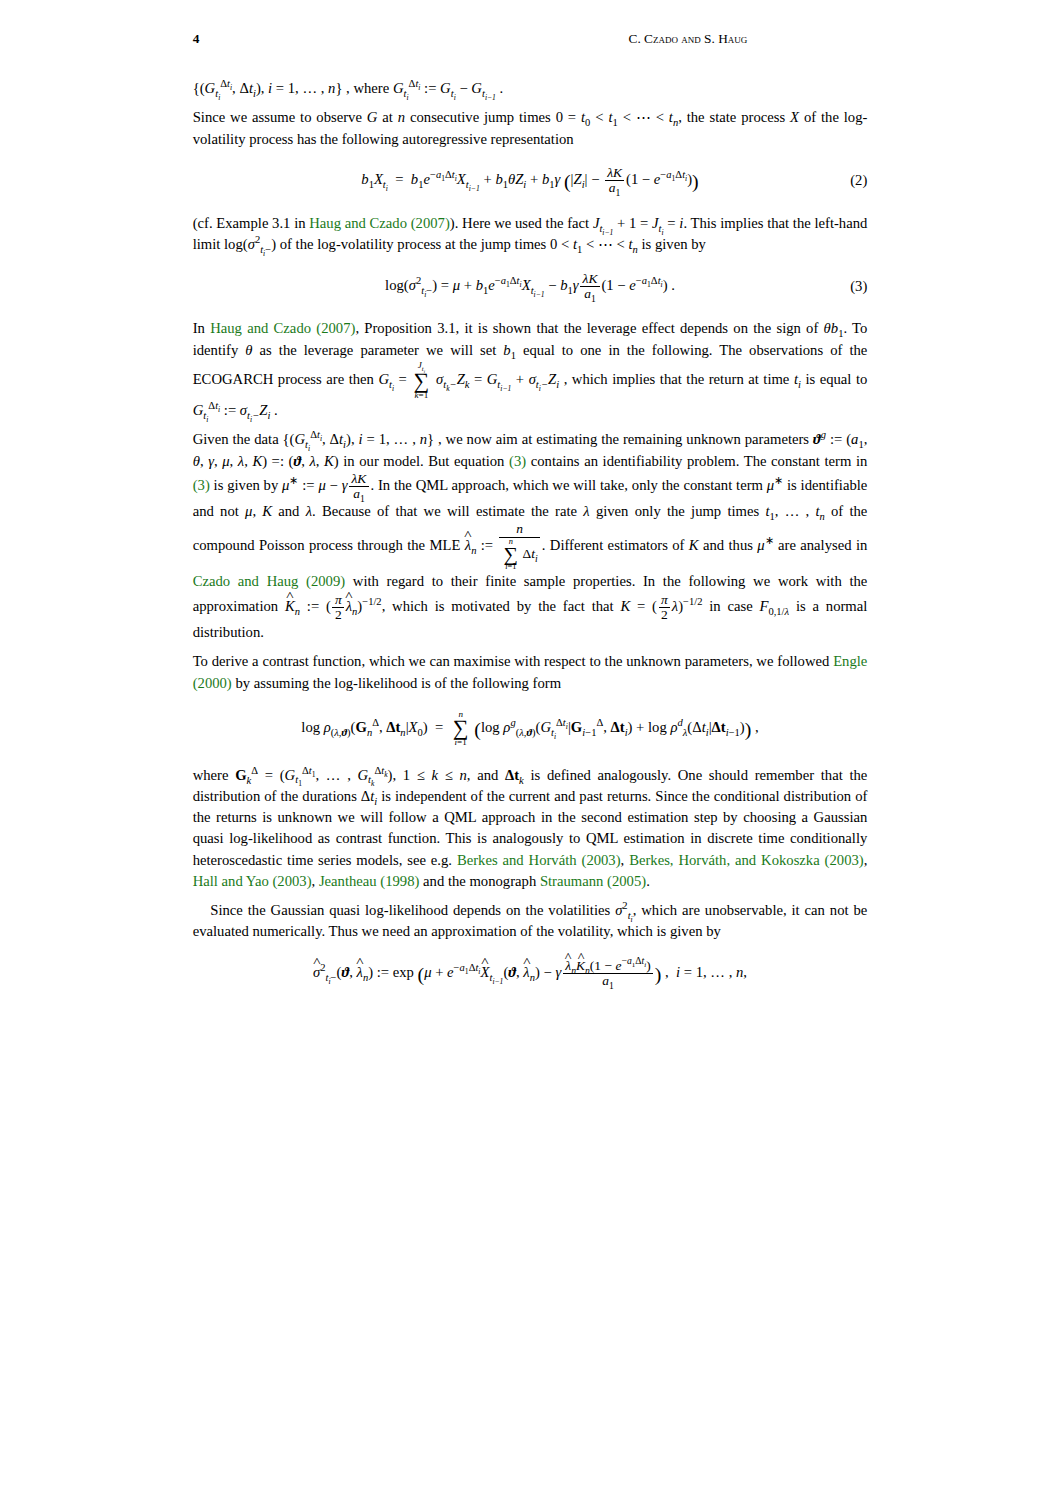4 C. Czado and S. Haug
{(GtiΔti, Δti), i = 1, … , n} , where GtiΔti := Gti − Gti−1 .
Since we assume to observe G at n consecutive jump times 0 = t0 < t1 < ⋯ < tn, the state process X of the log-volatility process has the following autoregressive representation
b1Xti = b1e−a1ΔtiXti−1 + b1θZi + b1γ (|Zi| − λK a1(1 − e−a1Δti))
(2)
(cf. Example 3.1 in Haug and Czado (2007)). Here we used the fact Jti−1 + 1 = Jti = i. This implies that the left-hand limit log(σ2ti−) of the log-volatility process at the jump times 0 < t1 < ⋯ < tn is given by
log(σ2ti−) = μ + b1e−a1ΔtiXti−1 − b1γλK a1(1 − e−a1Δti) .
(3)
In Haug and Czado (2007), Proposition 3.1, it is shown that the leverage effect depends on the sign of θb1. To identify θ as the leverage parameter we will set b1 equal to one in the following. The observations of the ECOGARCH process are then Gti = Jti∑k=1 σtk−Zk = Gti−1 + σti−Zi , which implies that the return at time ti is equal to GtiΔti := σti−Zi .
Given the data {(GtiΔti, Δti), i = 1, … , n} , we now aim at estimating the remaining unknown parameters ϑg := (a1, θ, γ, μ, λ, K) =: (ϑ, λ, K) in our model. But equation (3) contains an identifiability problem. The constant term in (3) is given by μ∗ := μ − γλK a1. In the QML approach, which we will take, only the constant term μ∗ is identifiable and not μ, K and λ. Because of that we will estimate the rate λ given only the jump times t1, … , tn of the compound Poisson process through the MLE λn := nn∑i=1 Δti. Different estimators of K and thus μ∗ are analysed in Czado and Haug (2009) with regard to their finite sample properties. In the following we work with the approximation Kn := (π 2 λn)−1/2, which is motivated by the fact that K = (π 2 λ)−1/2 in case F0,1/λ is a normal distribution.
To derive a contrast function, which we can maximise with respect to the unknown parameters, we followed Engle (2000) by assuming the log-likelihood is of the following form
log ρ(λ,ϑ)(GnΔ, Δtn|X0) = n∑i=1 (log ρg(λ,ϑ)(GtiΔti|Gi−1Δ, Δti) + log ρdλ(Δti|Δti−1)) ,
where GkΔ = (Gt1Δt1, … , GtkΔtk), 1 ≤ k ≤ n, and Δtk is defined analogously. One should remember that the distribution of the durations Δti is independent of the current and past returns. Since the conditional distribution of the returns is unknown we will follow a QML approach in the second estimation step by choosing a Gaussian quasi log-likelihood as contrast function. This is analogously to QML estimation in discrete time conditionally heteroscedastic time series models, see e.g. Berkes and Horváth (2003), Berkes, Horváth, and Kokoszka (2003), Hall and Yao (2003), Jeantheau (1998) and the monograph Straumann (2005).
Since the Gaussian quasi log-likelihood depends on the volatilities σ2ti, which are unobservable, it can not be evaluated numerically. Thus we need an approximation of the volatility, which is given by
σ2ti−(ϑ, λn) := exp (μ + e−a1ΔtiXti−1(ϑ, λn) − γλnKn(1 − e−a1Δti) a1) , i = 1, … , n,